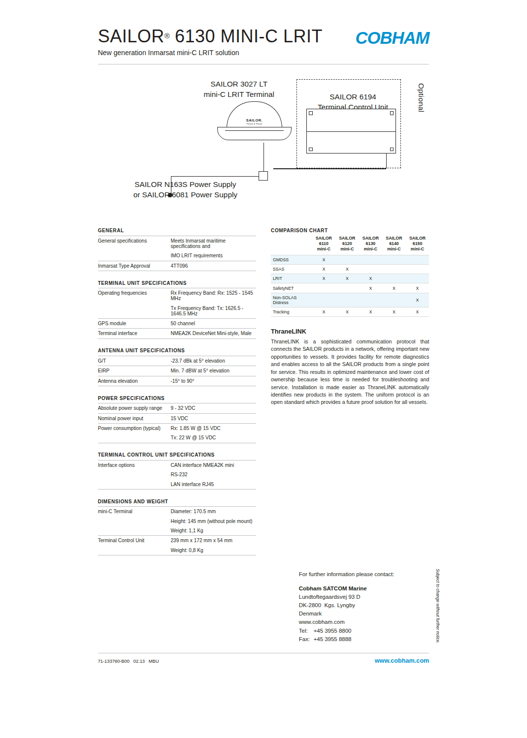SAILOR® 6130 MINI-C LRIT
New generation Inmarsat mini-C LRIT solution
COBHAM
Optional
SAILOR 3027 LT
mini-C LRIT Terminal
SAILOR 6194
Terminal Control Unit
SAILOR N163S Power Supply
or SAILOR 6081 Power Supply
SAILOR.Thrane & Thrane
General
| General specifications | Meets Inmarsat maritime specifications and |
| | IMO LRIT requirements |
| Inmarsat Type Approval | 4TT096 |
Terminal Unit Specifications
| Operating frequencies | Rx Frequency Band: Rx: 1525 - 1545 MHz |
| | Tx Frequency Band: Tx: 1626.5 - 1646.5 MHz |
| GPS module | 50 channel |
| Terminal interface | NMEA2K DeviceNet Mini-style, Male |
Antenna Unit Specifications
| G/T | -23.7 dBk at 5° elevation |
| EIRP | Min. 7 dBW at 5° elevation |
| Antenna elevation | -15° to 90° |
Power Specifications
| Absolute power supply range | 9 - 32 VDC |
| Nominal power input | 15 VDC |
| Power consumption (typical) | Rx: 1.85 W @ 15 VDC |
| | Tx: 22 W @ 15 VDC |
Terminal Control Unit Specifications
| Interface options | CAN interface NMEA2K mini |
| | RS-232 |
| | LAN interface RJ45 |
Dimensions and Weight
| mini-C Terminal | Diameter: 170.5 mm |
| | Height: 145 mm (without pole mount) |
| | Weight: 1,1 Kg |
| Terminal Control Unit | 239 mm x 172 mm x 54 mm |
| | Weight: 0,8 Kg |
Comparison Chart
| | SAILOR 6110 mini-C | SAILOR 6120 mini-C | SAILOR 6130 mini-C | SAILOR 6140 mini-C | SAILOR 6150 mini-C |
| --- | --- | --- | --- | --- | --- |
| GMDSS | X | | | | |
| SSAS | X | X | | | |
| LRIT | X | X | X | | |
| SafetyNET | | | X | X | X |
| Non-SOLAS Distress | | | | | X |
| Tracking | X | X | X | X | X |
ThraneLINK
ThraneLINK is a sophisticated communication protocol that connects the SAILOR products in a network, offering important new opportunities to vessels. It provides facility for remote diagnostics and enables access to all the SAILOR products from a single point for service. This results in optimized maintenance and lower cost of ownership because less time is needed for troubleshooting and service. Installation is made easier as ThraneLINK automatically identifies new products in the system. The uniform protocol is an open standard which provides a future proof solution for all vessels.
For further information please contact:
Cobham SATCOM Marine
Lundtoftegaardsvej 93 D
DK-2800 Kgs. Lyngby
Denmark
www.cobham.com
| Tel: | +45 3955 8800 |
| Fax: | +45 3955 8888 |
Subject to change without further notice.
71-133780-B00 02.13 MBU
www.cobham.com